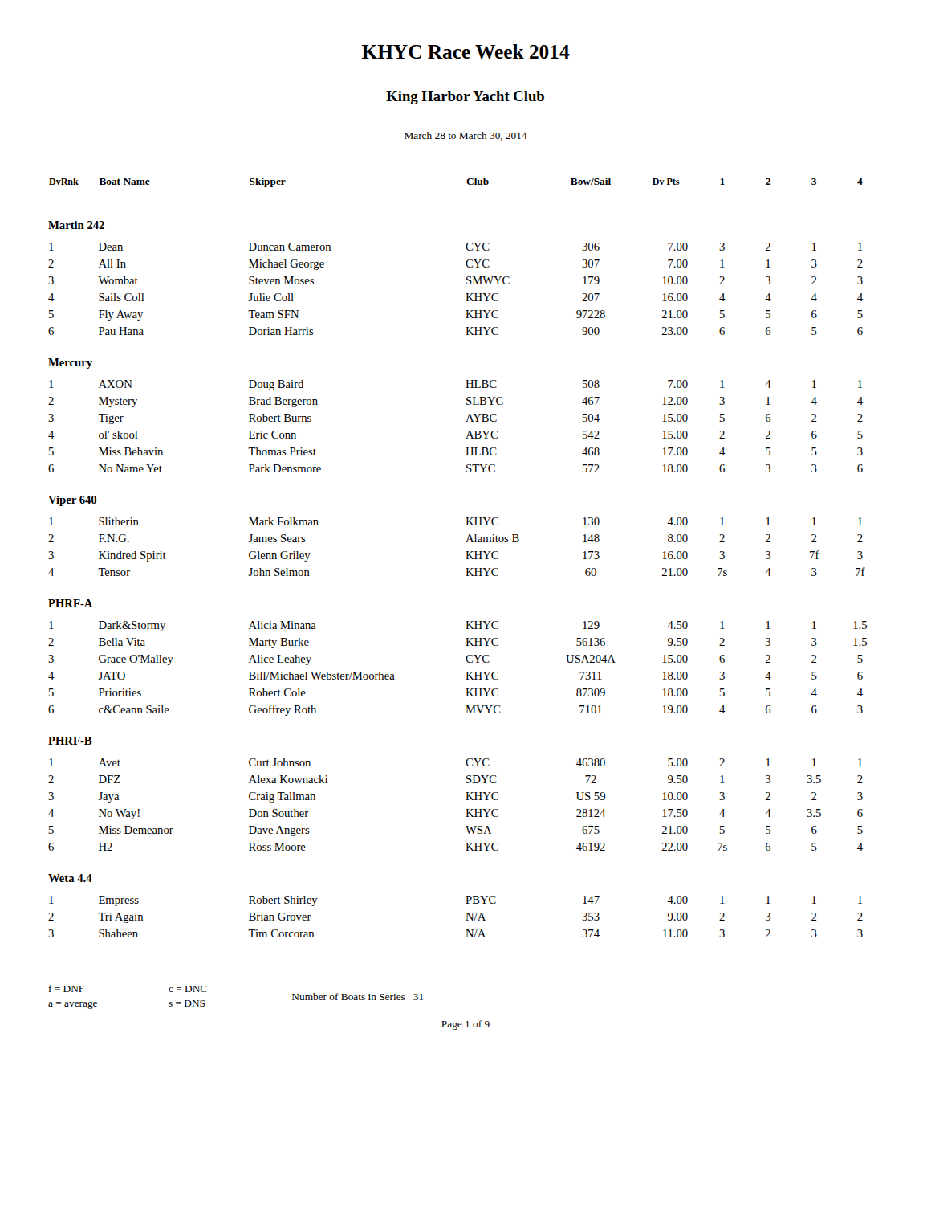KHYC Race Week 2014
King Harbor Yacht Club
March 28 to March 30, 2014
| DvRnk | Boat Name | Skipper | Club | Bow/Sail | Dv Pts | 1 | 2 | 3 | 4 |
| --- | --- | --- | --- | --- | --- | --- | --- | --- | --- |
| Martin 242 |
| 1 | Dean | Duncan Cameron | CYC | 306 | 7.00 | 3 | 2 | 1 | 1 |
| 2 | All In | Michael George | CYC | 307 | 7.00 | 1 | 1 | 3 | 2 |
| 3 | Wombat | Steven Moses | SMWYC | 179 | 10.00 | 2 | 3 | 2 | 3 |
| 4 | Sails Coll | Julie Coll | KHYC | 207 | 16.00 | 4 | 4 | 4 | 4 |
| 5 | Fly Away | Team SFN | KHYC | 97228 | 21.00 | 5 | 5 | 6 | 5 |
| 6 | Pau Hana | Dorian Harris | KHYC | 900 | 23.00 | 6 | 6 | 5 | 6 |
| Mercury |
| 1 | AXON | Doug Baird | HLBC | 508 | 7.00 | 1 | 4 | 1 | 1 |
| 2 | Mystery | Brad Bergeron | SLBYC | 467 | 12.00 | 3 | 1 | 4 | 4 |
| 3 | Tiger | Robert Burns | AYBC | 504 | 15.00 | 5 | 6 | 2 | 2 |
| 4 | ol' skool | Eric Conn | ABYC | 542 | 15.00 | 2 | 2 | 6 | 5 |
| 5 | Miss Behavin | Thomas Priest | HLBC | 468 | 17.00 | 4 | 5 | 5 | 3 |
| 6 | No Name Yet | Park Densmore | STYC | 572 | 18.00 | 6 | 3 | 3 | 6 |
| Viper 640 |
| 1 | Slitherin | Mark Folkman | KHYC | 130 | 4.00 | 1 | 1 | 1 | 1 |
| 2 | F.N.G. | James Sears | Alamitos B | 148 | 8.00 | 2 | 2 | 2 | 2 |
| 3 | Kindred Spirit | Glenn Griley | KHYC | 173 | 16.00 | 3 | 3 | 7f | 3 |
| 4 | Tensor | John Selmon | KHYC | 60 | 21.00 | 7s | 4 | 3 | 7f |
| PHRF-A |
| 1 | Dark&Stormy | Alicia Minana | KHYC | 129 | 4.50 | 1 | 1 | 1 | 1.5 |
| 2 | Bella Vita | Marty Burke | KHYC | 56136 | 9.50 | 2 | 3 | 3 | 1.5 |
| 3 | Grace O'Malley | Alice Leahey | CYC | USA204A | 15.00 | 6 | 2 | 2 | 5 |
| 4 | JATO | Bill/Michael Webster/Moorhea | KHYC | 7311 | 18.00 | 3 | 4 | 5 | 6 |
| 5 | Priorities | Robert Cole | KHYC | 87309 | 18.00 | 5 | 5 | 4 | 4 |
| 6 | c&Ceann Saile | Geoffrey Roth | MVYC | 7101 | 19.00 | 4 | 6 | 6 | 3 |
| PHRF-B |
| 1 | Avet | Curt Johnson | CYC | 46380 | 5.00 | 2 | 1 | 1 | 1 |
| 2 | DFZ | Alexa Kownacki | SDYC | 72 | 9.50 | 1 | 3 | 3.5 | 2 |
| 3 | Jaya | Craig Tallman | KHYC | US 59 | 10.00 | 3 | 2 | 2 | 3 |
| 4 | No Way! | Don Souther | KHYC | 28124 | 17.50 | 4 | 4 | 3.5 | 6 |
| 5 | Miss Demeanor | Dave Angers | WSA | 675 | 21.00 | 5 | 5 | 6 | 5 |
| 6 | H2 | Ross Moore | KHYC | 46192 | 22.00 | 7s | 6 | 5 | 4 |
| Weta 4.4 |
| 1 | Empress | Robert Shirley | PBYC | 147 | 4.00 | 1 | 1 | 1 | 1 |
| 2 | Tri Again | Brian Grover | N/A | 353 | 9.00 | 2 | 3 | 2 | 2 |
| 3 | Shaheen | Tim Corcoran | N/A | 374 | 11.00 | 3 | 2 | 3 | 3 |
f = DNFc = DNC
a = averages = DNS
Number of Boats in Series 31
Page 1 of 9